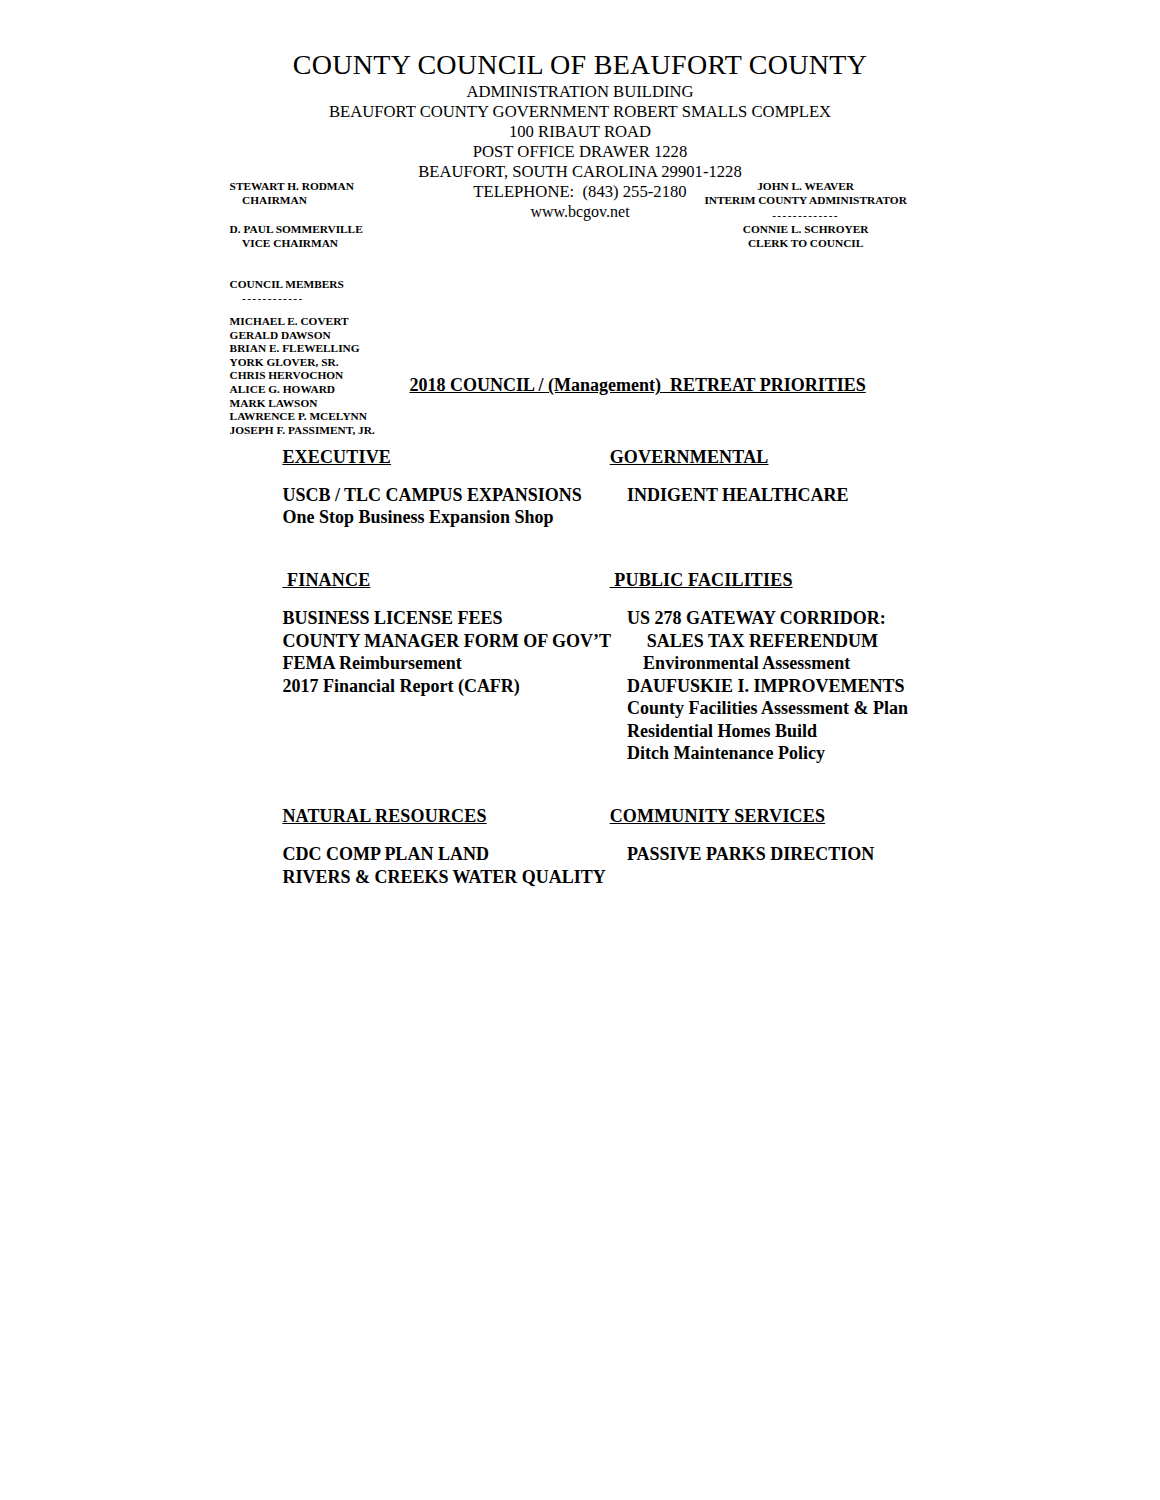COUNTY COUNCIL OF BEAUFORT COUNTY
ADMINISTRATION BUILDING
BEAUFORT COUNTY GOVERNMENT ROBERT SMALLS COMPLEX
100 RIBAUT ROAD
POST OFFICE DRAWER 1228
BEAUFORT, SOUTH CAROLINA 29901-1228
TELEPHONE: (843) 255-2180
www.bcgov.net
STEWART H. RODMAN
CHAIRMAN
D. PAUL SOMMERVILLE
VICE CHAIRMAN
COUNCIL MEMBERS
------------
MICHAEL E. COVERT
GERALD DAWSON
BRIAN E. FLEWELLING
YORK GLOVER, SR.
CHRIS HERVOCHON
ALICE G. HOWARD
MARK LAWSON
LAWRENCE P. MCELYNN
JOSEPH F. PASSIMENT, JR.
JOHN L. WEAVER
INTERIM COUNTY ADMINISTRATOR
-------------
CONNIE L. SCHROYER
CLERK TO COUNCIL
2018 COUNCIL / (Management) RETREAT PRIORITIES
| EXECUTIVE USCB / TLC CAMPUS EXPANSIONS One Stop Business Expansion Shop | GOVERNMENTAL INDIGENT HEALTHCARE |
| FINANCE BUSINESS LICENSE FEES COUNTY MANAGER FORM OF GOV’T FEMA Reimbursement 2017 Financial Report (CAFR) | PUBLIC FACILITIES US 278 GATEWAY CORRIDOR: SALES TAX REFERENDUM Environmental Assessment DAUFUSKIE I. IMPROVEMENTS County Facilities Assessment & Plan Residential Homes Build Ditch Maintenance Policy |
| NATURAL RESOURCES CDC COMP PLAN LAND RIVERS & CREEKS WATER QUALITY | COMMUNITY SERVICES PASSIVE PARKS DIRECTION |